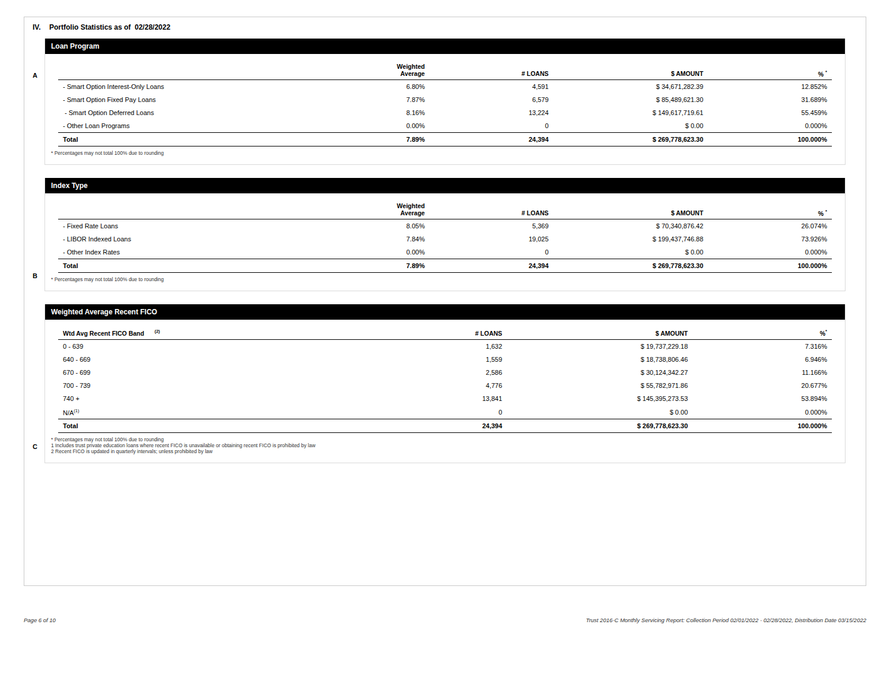IV.
Portfolio Statistics as of 02/28/2022
A
Loan Program
| | Weighted Average | # LOANS | $ AMOUNT | % * |
| --- | --- | --- | --- | --- |
| - Smart Option Interest-Only Loans | 6.80% | 4,591 | $ 34,671,282.39 | 12.852% |
| - Smart Option Fixed Pay Loans | 7.87% | 6,579 | $ 85,489,621.30 | 31.689% |
| - Smart Option Deferred Loans | 8.16% | 13,224 | $ 149,617,719.61 | 55.459% |
| - Other Loan Programs | 0.00% | 0 | $ 0.00 | 0.000% |
| Total | 7.89% | 24,394 | $ 269,778,623.30 | 100.000% |
* Percentages may not total 100% due to rounding
B
Index Type
| | Weighted Average | # LOANS | $ AMOUNT | % * |
| --- | --- | --- | --- | --- |
| - Fixed Rate Loans | 8.05% | 5,369 | $ 70,340,876.42 | 26.074% |
| - LIBOR Indexed Loans | 7.84% | 19,025 | $ 199,437,746.88 | 73.926% |
| - Other Index Rates | 0.00% | 0 | $ 0.00 | 0.000% |
| Total | 7.89% | 24,394 | $ 269,778,623.30 | 100.000% |
* Percentages may not total 100% due to rounding
C
Weighted Average Recent FICO
| Wtd Avg Recent FICO Band (2) | # LOANS | $ AMOUNT | % * |
| --- | --- | --- | --- |
| 0 - 639 | 1,632 | $ 19,737,229.18 | 7.316% |
| 640 - 669 | 1,559 | $ 18,738,806.46 | 6.946% |
| 670 - 699 | 2,586 | $ 30,124,342.27 | 11.166% |
| 700 - 739 | 4,776 | $ 55,782,971.86 | 20.677% |
| 740 + | 13,841 | $ 145,395,273.53 | 53.894% |
| N/A (1) | 0 | $ 0.00 | 0.000% |
| Total | 24,394 | $ 269,778,623.30 | 100.000% |
* Percentages may not total 100% due to rounding
1 Includes trust private education loans where recent FICO is unavailable or obtaining recent FICO is prohibited by law
2 Recent FICO is updated in quarterly intervals; unless prohibited by law
Page 6 of 10
Trust 2016-C Monthly Servicing Report: Collection Period 02/01/2022 - 02/28/2022, Distribution Date 03/15/2022